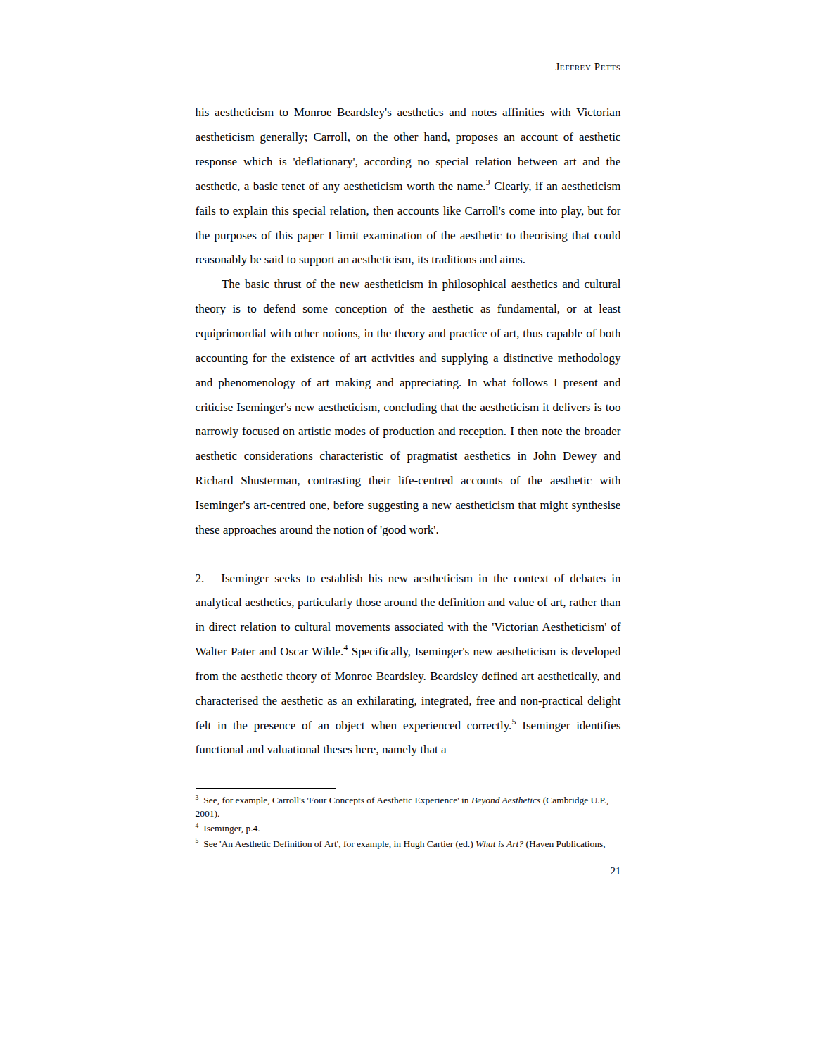Jeffrey Petts
his aestheticism to Monroe Beardsley's aesthetics and notes affinities with Victorian aestheticism generally; Carroll, on the other hand, proposes an account of aesthetic response which is 'deflationary', according no special relation between art and the aesthetic, a basic tenet of any aestheticism worth the name.3 Clearly, if an aestheticism fails to explain this special relation, then accounts like Carroll's come into play, but for the purposes of this paper I limit examination of the aesthetic to theorising that could reasonably be said to support an aestheticism, its traditions and aims.
The basic thrust of the new aestheticism in philosophical aesthetics and cultural theory is to defend some conception of the aesthetic as fundamental, or at least equiprimordial with other notions, in the theory and practice of art, thus capable of both accounting for the existence of art activities and supplying a distinctive methodology and phenomenology of art making and appreciating. In what follows I present and criticise Iseminger's new aestheticism, concluding that the aestheticism it delivers is too narrowly focused on artistic modes of production and reception. I then note the broader aesthetic considerations characteristic of pragmatist aesthetics in John Dewey and Richard Shusterman, contrasting their life-centred accounts of the aesthetic with Iseminger's art-centred one, before suggesting a new aestheticism that might synthesise these approaches around the notion of 'good work'.
2. Iseminger seeks to establish his new aestheticism in the context of debates in analytical aesthetics, particularly those around the definition and value of art, rather than in direct relation to cultural movements associated with the 'Victorian Aestheticism' of Walter Pater and Oscar Wilde.4 Specifically, Iseminger's new aestheticism is developed from the aesthetic theory of Monroe Beardsley. Beardsley defined art aesthetically, and characterised the aesthetic as an exhilarating, integrated, free and non-practical delight felt in the presence of an object when experienced correctly.5 Iseminger identifies functional and valuational theses here, namely that a
3 See, for example, Carroll's 'Four Concepts of Aesthetic Experience' in Beyond Aesthetics (Cambridge U.P., 2001).
4 Iseminger, p.4.
5 See 'An Aesthetic Definition of Art', for example, in Hugh Cartier (ed.) What is Art? (Haven Publications,
21